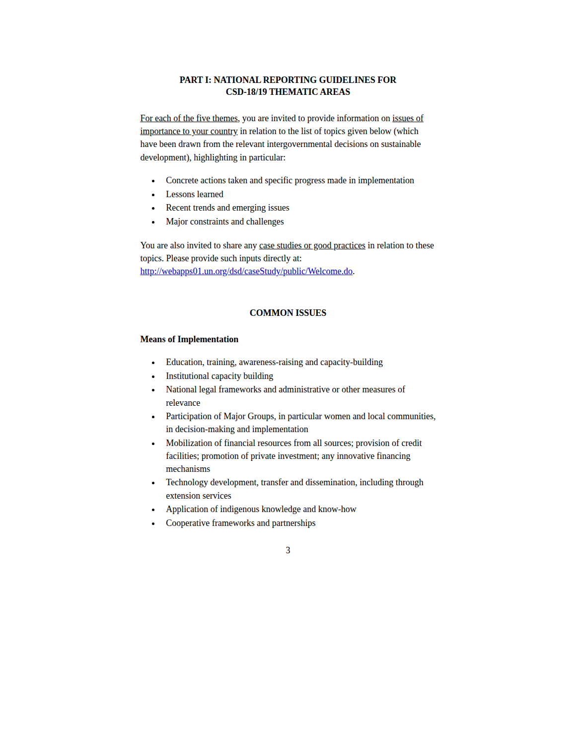PART I: NATIONAL REPORTING GUIDELINES FOR
CSD-18/19 THEMATIC AREAS
For each of the five themes, you are invited to provide information on issues of importance to your country in relation to the list of topics given below (which have been drawn from the relevant intergovernmental decisions on sustainable development), highlighting in particular:
Concrete actions taken and specific progress made in implementation
Lessons learned
Recent trends and emerging issues
Major constraints and challenges
You are also invited to share any case studies or good practices in relation to these topics. Please provide such inputs directly at: http://webapps01.un.org/dsd/caseStudy/public/Welcome.do.
COMMON ISSUES
Means of Implementation
Education, training, awareness-raising and capacity-building
Institutional capacity building
National legal frameworks and administrative or other measures of relevance
Participation of Major Groups, in particular women and local communities, in decision-making and implementation
Mobilization of financial resources from all sources; provision of credit facilities; promotion of private investment; any innovative financing mechanisms
Technology development, transfer and dissemination, including through extension services
Application of indigenous knowledge and know-how
Cooperative frameworks and partnerships
3